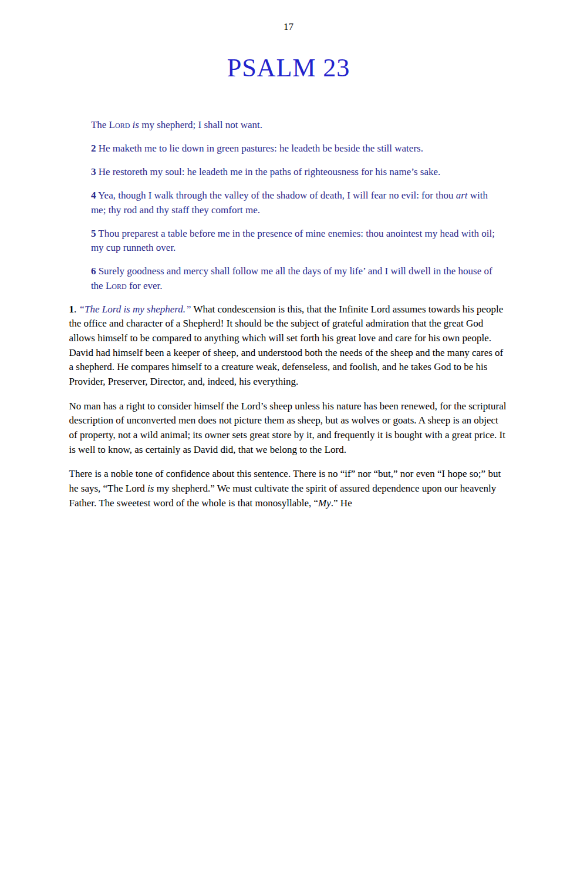17
PSALM 23
The Lord is my shepherd; I shall not want.
2 He maketh me to lie down in green pastures: he leadeth be beside the still waters.
3 He restoreth my soul: he leadeth me in the paths of righteousness for his name’s sake.
4 Yea, though I walk through the valley of the shadow of death, I will fear no evil: for thou art with me; thy rod and thy staff they comfort me.
5 Thou preparest a table before me in the presence of mine enemies: thou anointest my head with oil; my cup runneth over.
6 Surely goodness and mercy shall follow me all the days of my life’ and I will dwell in the house of the Lord for ever.
1. “The Lord is my shepherd.” What condescension is this, that the Infinite Lord assumes towards his people the office and character of a Shepherd! It should be the subject of grateful admiration that the great God allows himself to be compared to anything which will set forth his great love and care for his own people. David had himself been a keeper of sheep, and understood both the needs of the sheep and the many cares of a shepherd. He compares himself to a creature weak, defenseless, and foolish, and he takes God to be his Provider, Preserver, Director, and, indeed, his everything.
No man has a right to consider himself the Lord’s sheep unless his nature has been renewed, for the scriptural description of unconverted men does not picture them as sheep, but as wolves or goats. A sheep is an object of property, not a wild animal; its owner sets great store by it, and frequently it is bought with a great price. It is well to know, as certainly as David did, that we belong to the Lord.
There is a noble tone of confidence about this sentence. There is no “if” nor “but,” nor even “I hope so;” but he says, “The Lord is my shepherd.” We must cultivate the spirit of assured dependence upon our heavenly Father. The sweetest word of the whole is that monosyllable, “My.” He